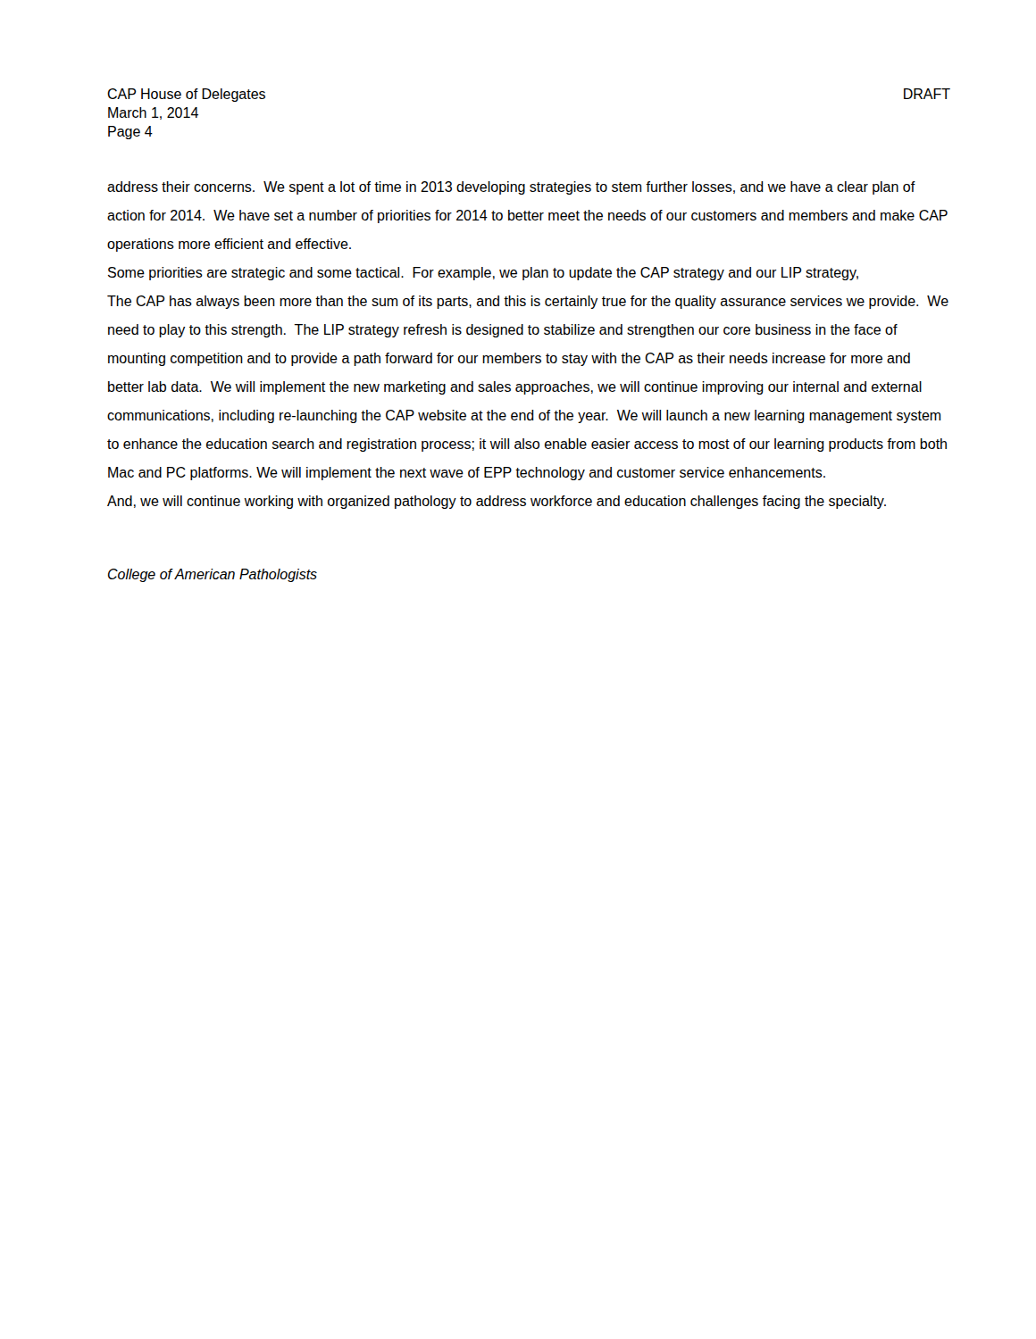CAP House of Delegates
March 1, 2014
Page 4
DRAFT
address their concerns. We spent a lot of time in 2013 developing strategies to stem further losses, and we have a clear plan of action for 2014. We have set a number of priorities for 2014 to better meet the needs of our customers and members and make CAP operations more efficient and effective.
Some priorities are strategic and some tactical. For example, we plan to update the CAP strategy and our LIP strategy,
The CAP has always been more than the sum of its parts, and this is certainly true for the quality assurance services we provide. We need to play to this strength. The LIP strategy refresh is designed to stabilize and strengthen our core business in the face of mounting competition and to provide a path forward for our members to stay with the CAP as their needs increase for more and better lab data. We will implement the new marketing and sales approaches, we will continue improving our internal and external communications, including re-launching the CAP website at the end of the year. We will launch a new learning management system to enhance the education search and registration process; it will also enable easier access to most of our learning products from both Mac and PC platforms. We will implement the next wave of EPP technology and customer service enhancements.
And, we will continue working with organized pathology to address workforce and education challenges facing the specialty.
College of American Pathologists